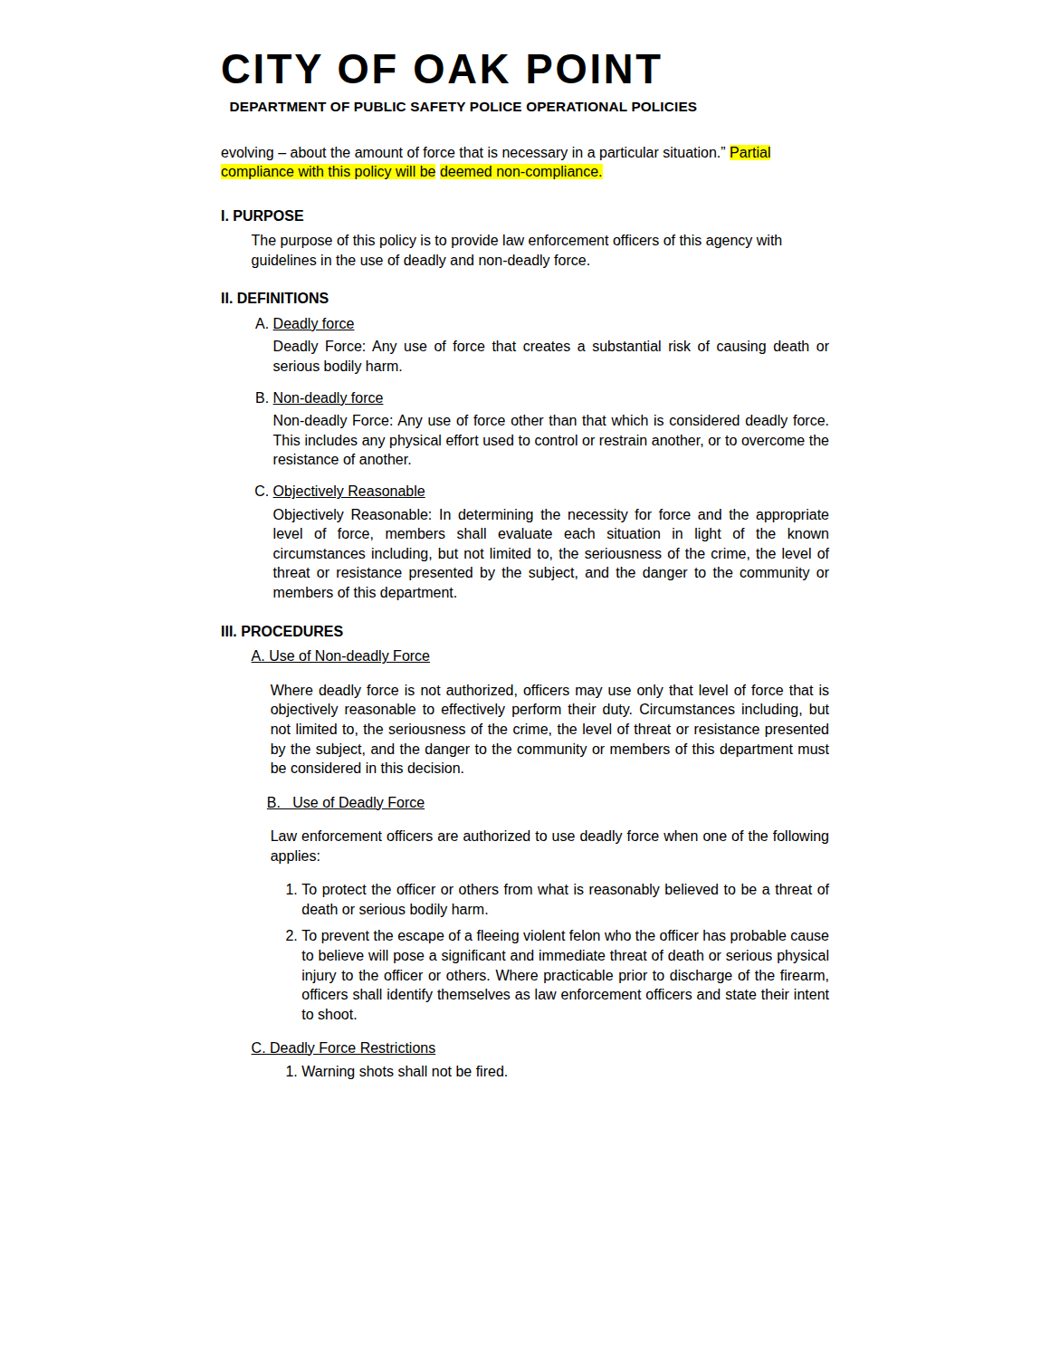CITY OF OAK POINT
DEPARTMENT OF PUBLIC SAFETY POLICE OPERATIONAL POLICIES
evolving – about the amount of force that is necessary in a particular situation.” Partial compliance with this policy will be deemed non-compliance.
I. PURPOSE
The purpose of this policy is to provide law enforcement officers of this agency with guidelines in the use of deadly and non-deadly force.
II. DEFINITIONS
Deadly force
Deadly Force: Any use of force that creates a substantial risk of causing death or serious bodily harm.
Non-deadly force
Non-deadly Force: Any use of force other than that which is considered deadly force. This includes any physical effort used to control or restrain another, or to overcome the resistance of another.
Objectively Reasonable
Objectively Reasonable: In determining the necessity for force and the appropriate level of force, members shall evaluate each situation in light of the known circumstances including, but not limited to, the seriousness of the crime, the level of threat or resistance presented by the subject, and the danger to the community or members of this department.
III. PROCEDURES
A. Use of Non-deadly Force
Where deadly force is not authorized, officers may use only that level of force that is objectively reasonable to effectively perform their duty. Circumstances including, but not limited to, the seriousness of the crime, the level of threat or resistance presented by the subject, and the danger to the community or members of this department must be considered in this decision.
B. Use of Deadly Force
Law enforcement officers are authorized to use deadly force when one of the following applies:
To protect the officer or others from what is reasonably believed to be a threat of death or serious bodily harm.
To prevent the escape of a fleeing violent felon who the officer has probable cause to believe will pose a significant and immediate threat of death or serious physical injury to the officer or others. Where practicable prior to discharge of the firearm, officers shall identify themselves as law enforcement officers and state their intent to shoot.
C. Deadly Force Restrictions
Warning shots shall not be fired.